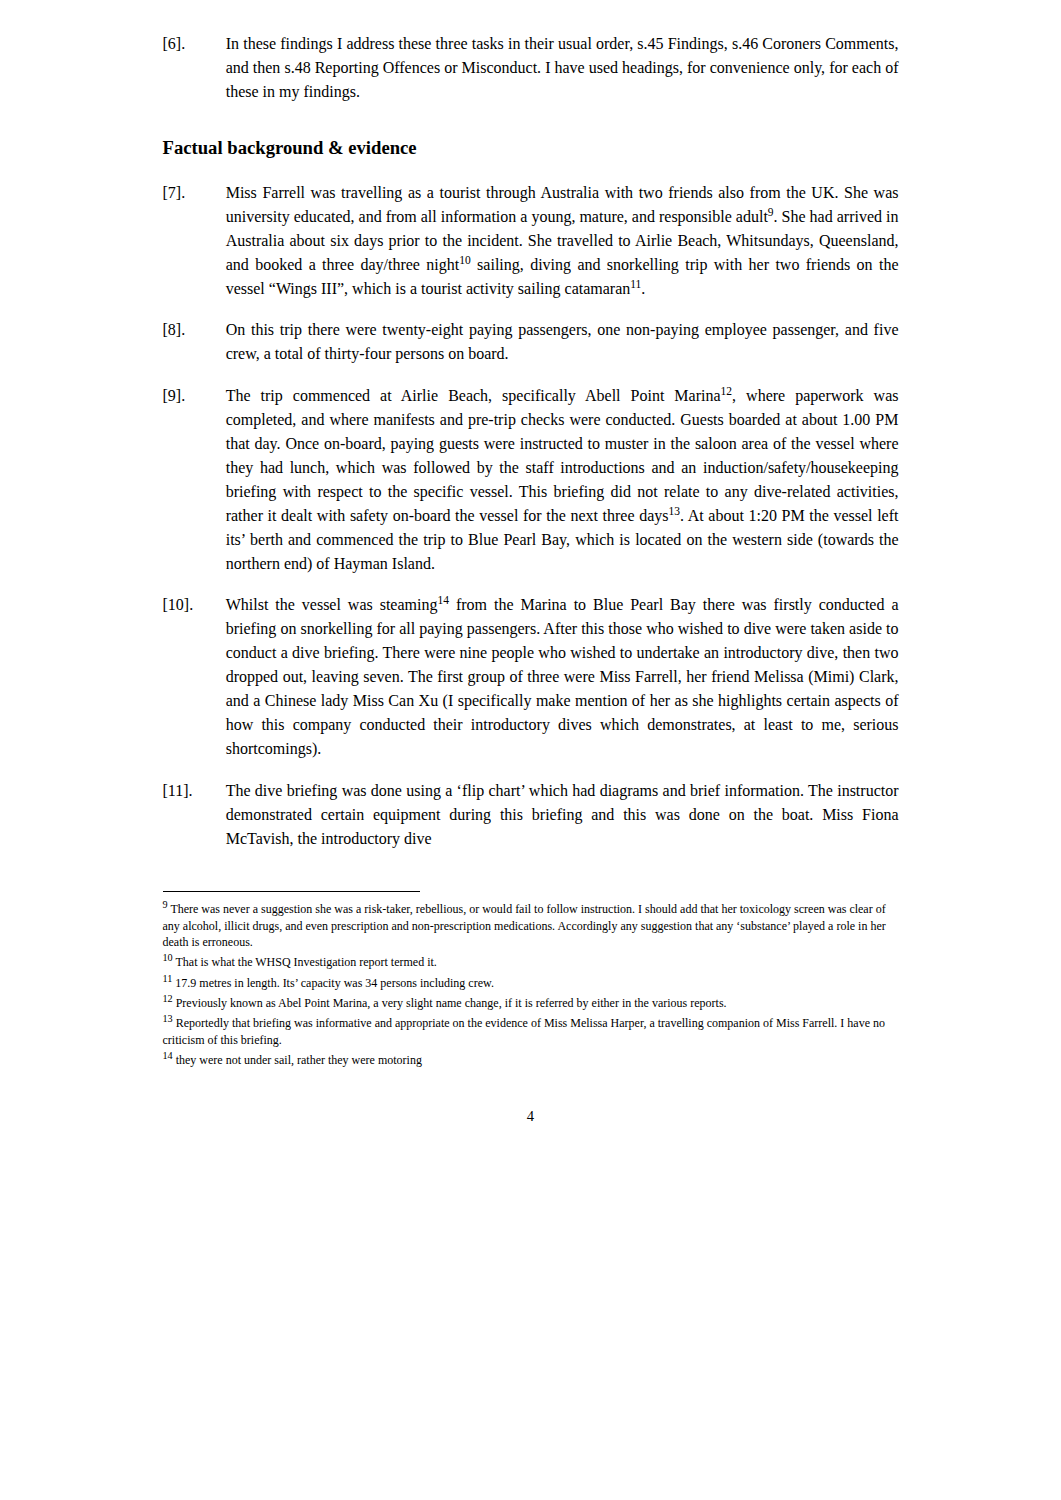[6]. In these findings I address these three tasks in their usual order, s.45 Findings, s.46 Coroners Comments, and then s.48 Reporting Offences or Misconduct. I have used headings, for convenience only, for each of these in my findings.
Factual background & evidence
[7]. Miss Farrell was travelling as a tourist through Australia with two friends also from the UK. She was university educated, and from all information a young, mature, and responsible adult9. She had arrived in Australia about six days prior to the incident. She travelled to Airlie Beach, Whitsundays, Queensland, and booked a three day/three night10 sailing, diving and snorkelling trip with her two friends on the vessel “Wings III”, which is a tourist activity sailing catamaran11.
[8]. On this trip there were twenty-eight paying passengers, one non-paying employee passenger, and five crew, a total of thirty-four persons on board.
[9]. The trip commenced at Airlie Beach, specifically Abell Point Marina12, where paperwork was completed, and where manifests and pre-trip checks were conducted. Guests boarded at about 1.00 PM that day. Once on-board, paying guests were instructed to muster in the saloon area of the vessel where they had lunch, which was followed by the staff introductions and an induction/safety/housekeeping briefing with respect to the specific vessel. This briefing did not relate to any dive-related activities, rather it dealt with safety on-board the vessel for the next three days13. At about 1:20 PM the vessel left its’ berth and commenced the trip to Blue Pearl Bay, which is located on the western side (towards the northern end) of Hayman Island.
[10]. Whilst the vessel was steaming14 from the Marina to Blue Pearl Bay there was firstly conducted a briefing on snorkelling for all paying passengers. After this those who wished to dive were taken aside to conduct a dive briefing. There were nine people who wished to undertake an introductory dive, then two dropped out, leaving seven. The first group of three were Miss Farrell, her friend Melissa (Mimi) Clark, and a Chinese lady Miss Can Xu (I specifically make mention of her as she highlights certain aspects of how this company conducted their introductory dives which demonstrates, at least to me, serious shortcomings).
[11]. The dive briefing was done using a ‘flip chart’ which had diagrams and brief information. The instructor demonstrated certain equipment during this briefing and this was done on the boat. Miss Fiona McTavish, the introductory dive
9 There was never a suggestion she was a risk-taker, rebellious, or would fail to follow instruction. I should add that her toxicology screen was clear of any alcohol, illicit drugs, and even prescription and non-prescription medications. Accordingly any suggestion that any ‘substance’ played a role in her death is erroneous.
10 That is what the WHSQ Investigation report termed it.
11 17.9 metres in length. Its’ capacity was 34 persons including crew.
12 Previously known as Abel Point Marina, a very slight name change, if it is referred by either in the various reports.
13 Reportedly that briefing was informative and appropriate on the evidence of Miss Melissa Harper, a travelling companion of Miss Farrell. I have no criticism of this briefing.
14 they were not under sail, rather they were motoring
4